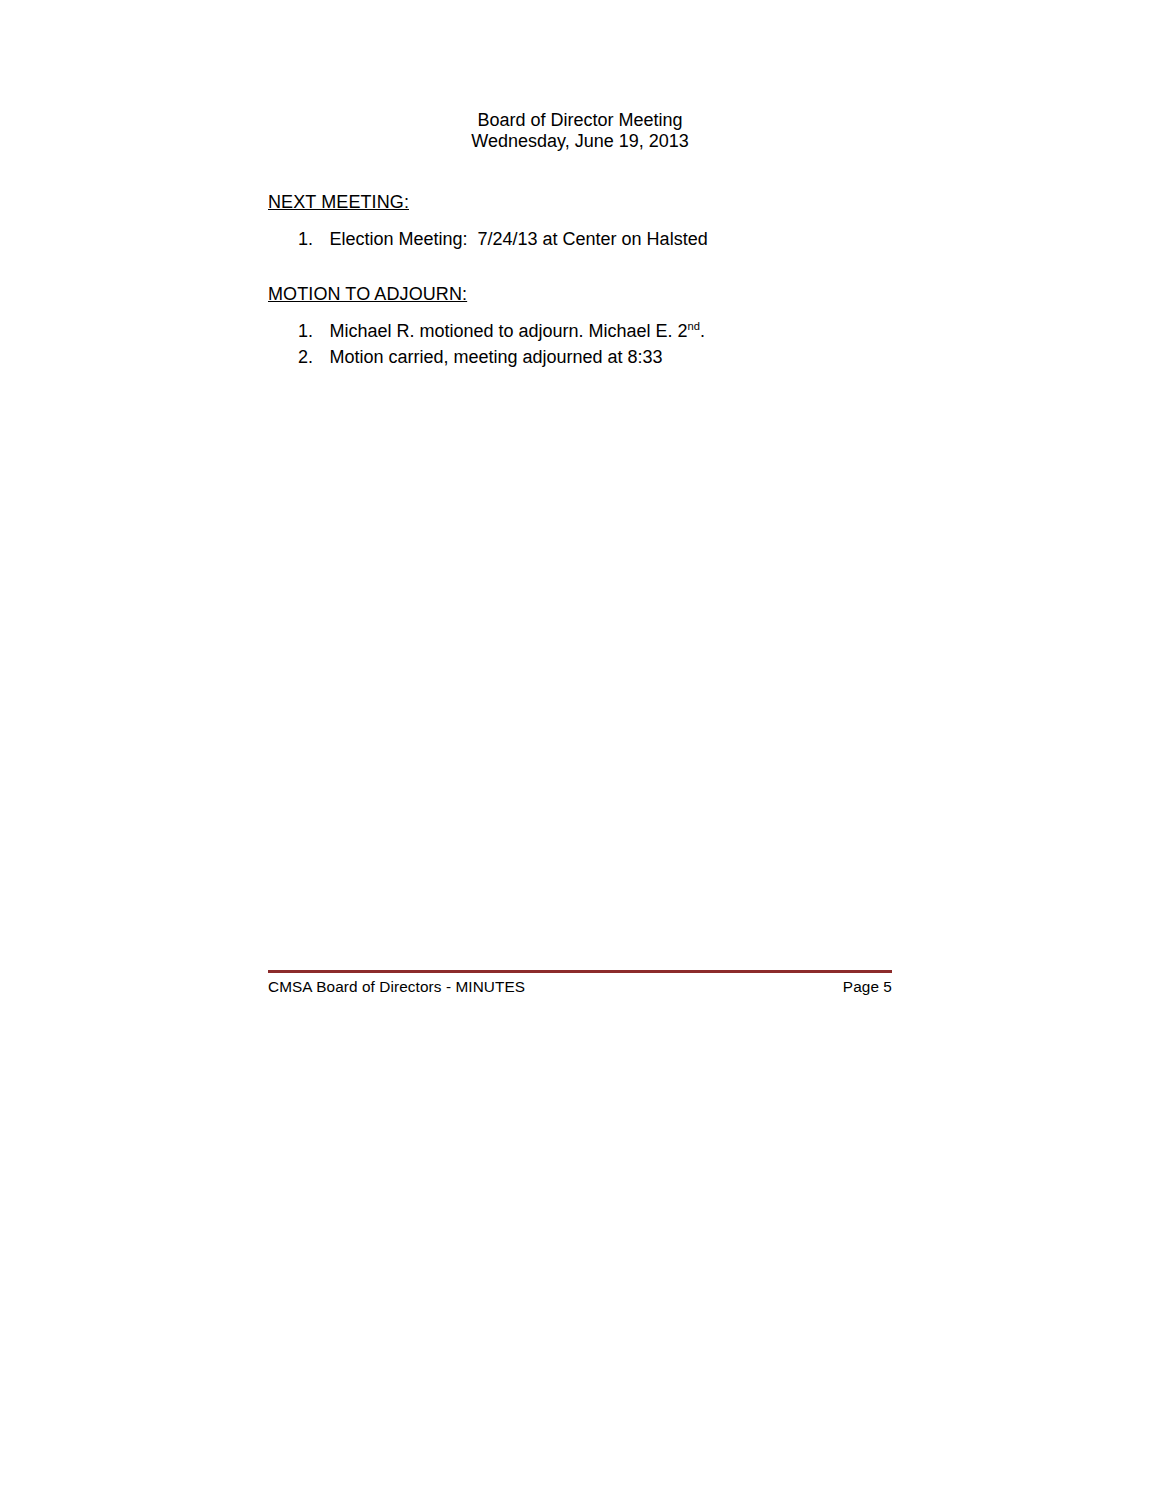Board of Director Meeting Wednesday, June 19, 2013
NEXT MEETING:
Election Meeting: 7/24/13 at Center on Halsted
MOTION TO ADJOURN:
Michael R. motioned to adjourn. Michael E. 2nd.
Motion carried, meeting adjourned at 8:33
CMSA Board of Directors - MINUTES Page 5